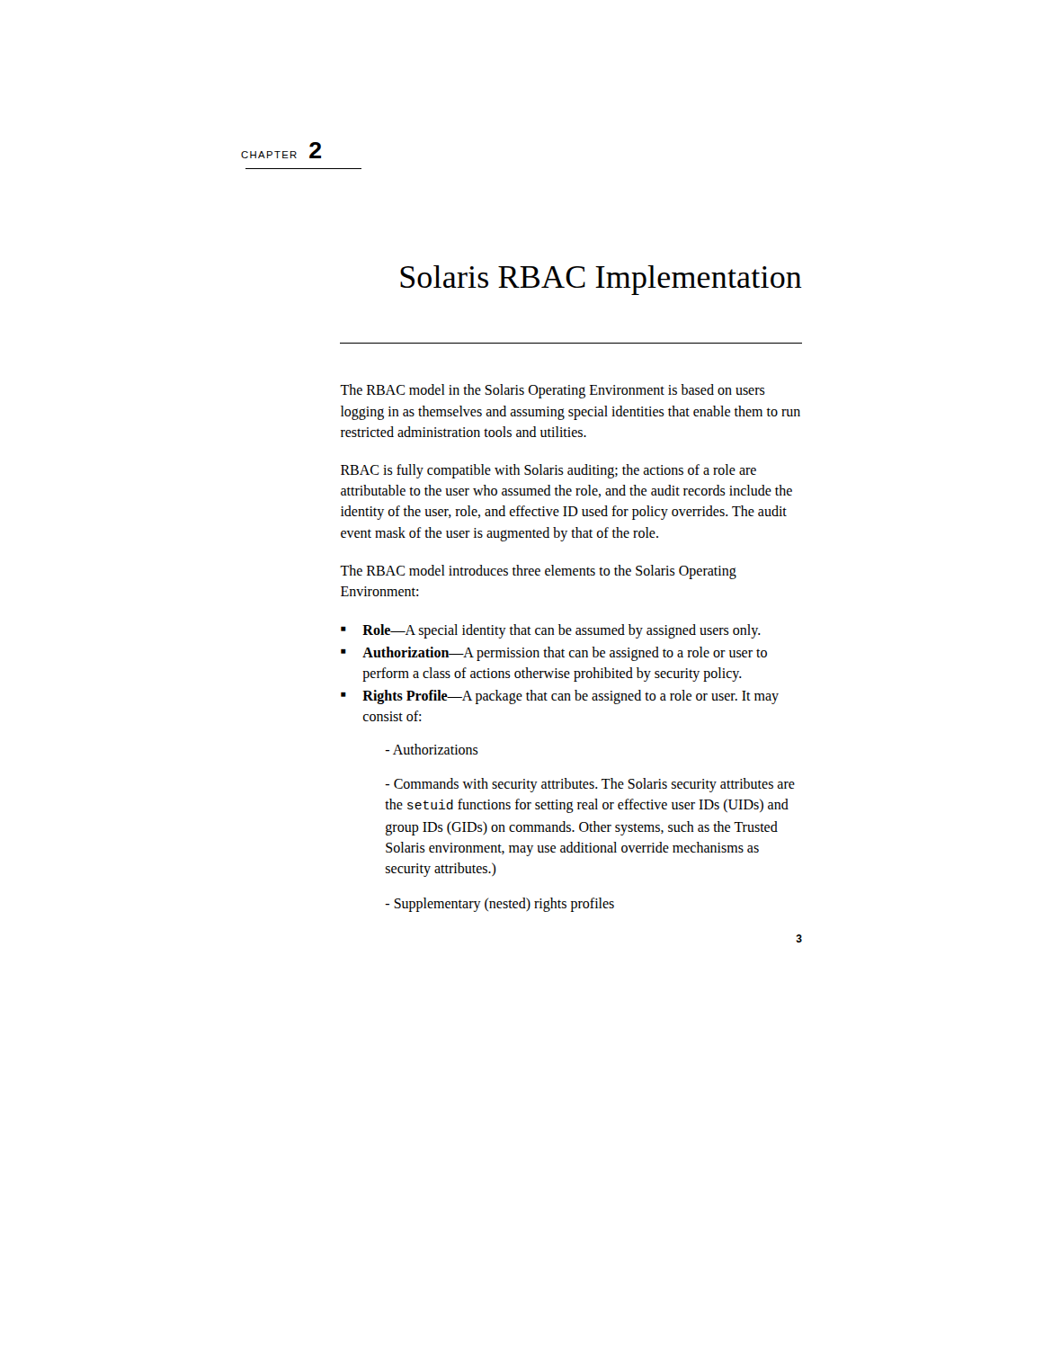Chapter 2
Solaris RBAC Implementation
The RBAC model in the Solaris Operating Environment is based on users logging in as themselves and assuming special identities that enable them to run restricted administration tools and utilities.
RBAC is fully compatible with Solaris auditing; the actions of a role are attributable to the user who assumed the role, and the audit records include the identity of the user, role, and effective ID used for policy overrides. The audit event mask of the user is augmented by that of the role.
The RBAC model introduces three elements to the Solaris Operating Environment:
Role—A special identity that can be assumed by assigned users only.
Authorization—A permission that can be assigned to a role or user to perform a class of actions otherwise prohibited by security policy.
Rights Profile—A package that can be assigned to a role or user. It may consist of:
- Authorizations
- Commands with security attributes. The Solaris security attributes are the setuid functions for setting real or effective user IDs (UIDs) and group IDs (GIDs) on commands. Other systems, such as the Trusted Solaris environment, may use additional override mechanisms as security attributes.)
- Supplementary (nested) rights profiles
3